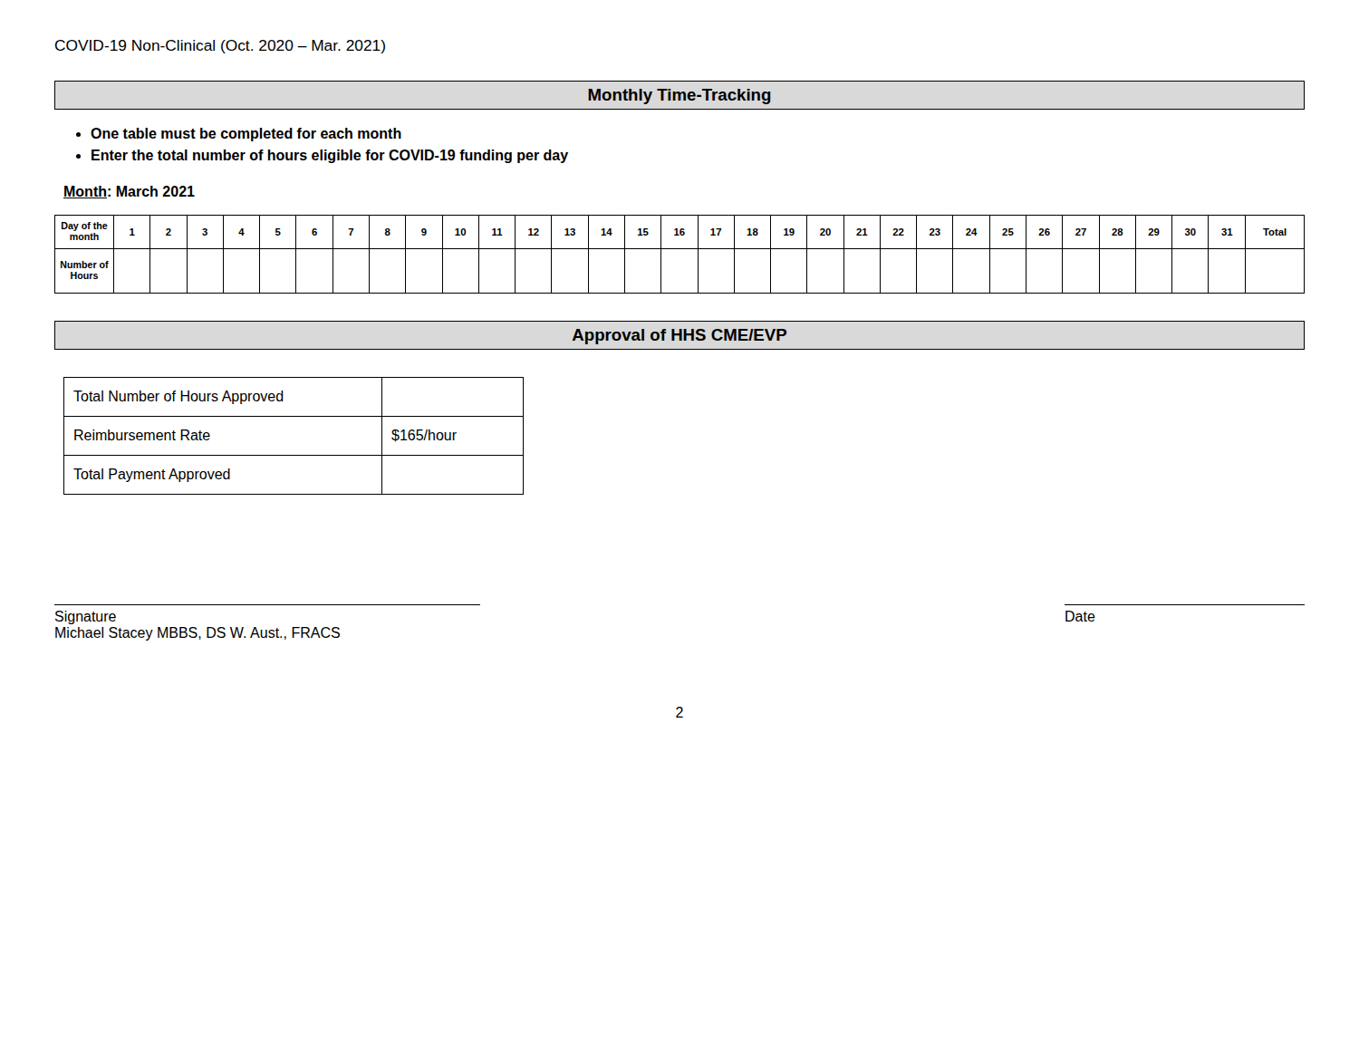COVID-19 Non-Clinical (Oct. 2020 – Mar. 2021)
Monthly Time-Tracking
One table must be completed for each month
Enter the total number of hours eligible for COVID-19 funding per day
Month: March 2021
| Day of the month | 1 | 2 | 3 | 4 | 5 | 6 | 7 | 8 | 9 | 10 | 11 | 12 | 13 | 14 | 15 | 16 | 17 | 18 | 19 | 20 | 21 | 22 | 23 | 24 | 25 | 26 | 27 | 28 | 29 | 30 | 31 | Total |
| --- | --- | --- | --- | --- | --- | --- | --- | --- | --- | --- | --- | --- | --- | --- | --- | --- | --- | --- | --- | --- | --- | --- | --- | --- | --- | --- | --- | --- | --- | --- | --- | --- |
| Number of Hours | | | | | | | | | | | | | | | | | | | | | | | | | | | | | | | | |
Approval of HHS CME/EVP
| Total Number of Hours Approved | |
| Reimbursement Rate | $165/hour |
| Total Payment Approved | |
Signature
Michael Stacey MBBS, DS W. Aust., FRACS
Date
2